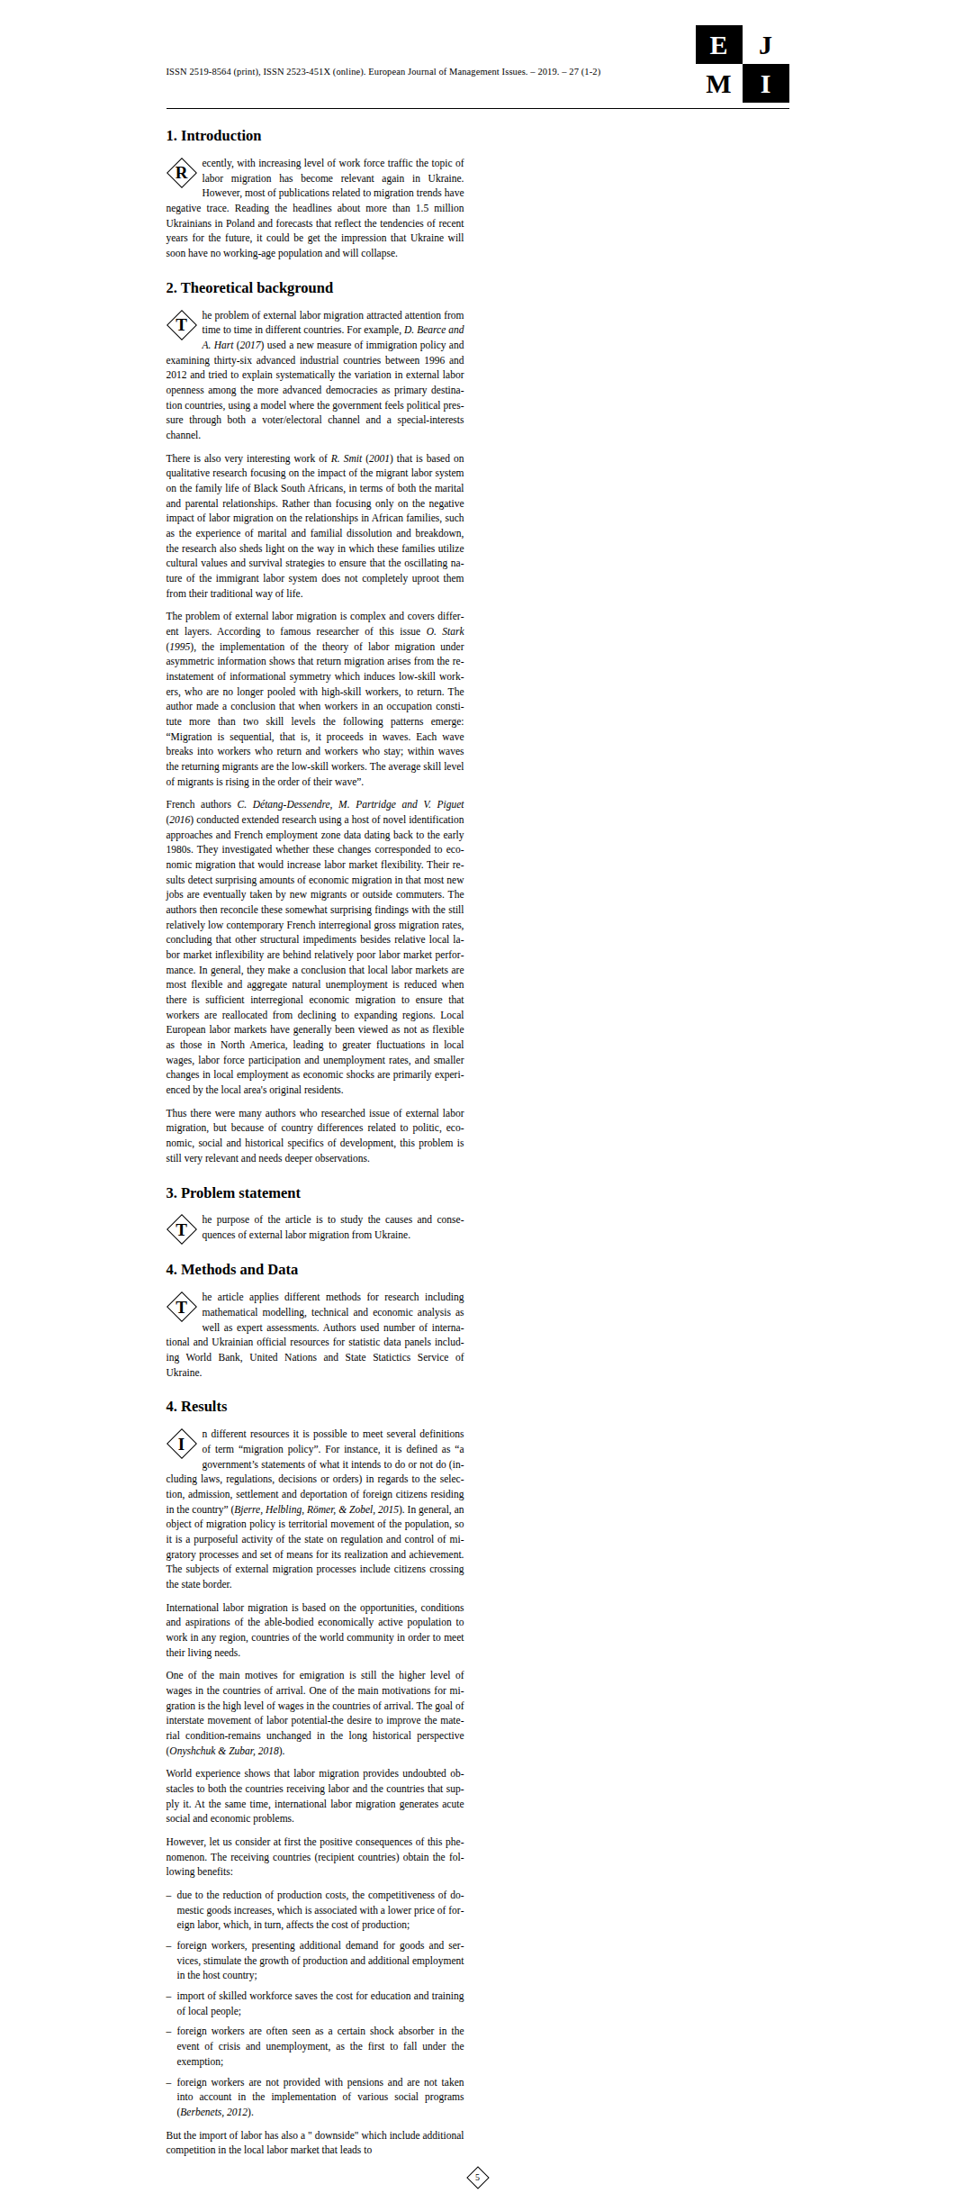E
J
M
I
ISSN 2519-8564 (print), ISSN 2523-451X (online). European Journal of Management Issues. – 2019. – 27 (1-2)
1. Introduction
R ecently, with increasing level of work force traffic the topic of labor migration has become relevant again in Ukraine. However, most of publications related to migration trends have negative trace. Reading the headlines about more than 1.5 million Ukrainians in Poland and forecasts that reflect the tendencies of recent years for the future, it could be get the impression that Ukraine will soon have no working-age population and will collapse.
2. Theoretical background
T he problem of external labor migration attracted attention from time to time in different countries. For example, D. Bearce and A. Hart (2017) used a new measure of immigration policy and examining thirty-six advanced industrial countries between 1996 and 2012 and tried to explain systematically the variation in external labor openness among the more advanced democracies as primary destination countries, using a model where the government feels political pressure through both a voter/electoral channel and a special-interests channel.
There is also very interesting work of R. Smit (2001) that is based on qualitative research focusing on the impact of the migrant labor system on the family life of Black South Africans, in terms of both the marital and parental relationships. Rather than focusing only on the negative impact of labor migration on the relationships in African families, such as the experience of marital and familial dissolution and breakdown, the research also sheds light on the way in which these families utilize cultural values and survival strategies to ensure that the oscillating nature of the immigrant labor system does not completely uproot them from their traditional way of life.
The problem of external labor migration is complex and covers different layers. According to famous researcher of this issue O. Stark (1995), the implementation of the theory of labor migration under asymmetric information shows that return migration arises from the reinstatement of informational symmetry which induces low-skill workers, who are no longer pooled with high-skill workers, to return. The author made a conclusion that when workers in an occupation constitute more than two skill levels the following patterns emerge: “Migration is sequential, that is, it proceeds in waves. Each wave breaks into workers who return and workers who stay; within waves the returning migrants are the low-skill workers. The average skill level of migrants is rising in the order of their wave”.
French authors C. Détang-Dessendre, M. Partridge and V. Piguet (2016) conducted extended research using a host of novel identification approaches and French employment zone data dating back to the early 1980s. They investigated whether these changes corresponded to economic migration that would increase labor market flexibility. Their results detect surprising amounts of economic migration in that most new jobs are eventually taken by new migrants or outside commuters. The authors then reconcile these somewhat surprising findings with the still relatively low contemporary French interregional gross migration rates, concluding that other structural impediments besides relative local labor market inflexibility are behind relatively poor labor market performance. In general, they make a conclusion that local labor markets are most flexible and aggregate natural unemployment is reduced when there is sufficient interregional economic migration to ensure that workers are reallocated from declining to expanding regions. Local European labor markets have generally been viewed as not as flexible as those in North America, leading to greater fluctuations in local wages, labor force participation and unemployment rates, and smaller changes in local employment as economic shocks are primarily experienced by the local area's original residents.
Thus there were many authors who researched issue of external labor migration, but because of country differences related to politic, economic, social and historical specifics of development, this problem is still very relevant and needs deeper observations.
3. Problem statement
T he purpose of the article is to study the causes and consequences of external labor migration from Ukraine.
4. Methods and Data
T he article applies different methods for research including mathematical modelling, technical and economic analysis as well as expert assessments. Authors used number of international and Ukrainian official resources for statistic data panels including World Bank, United Nations and State Statictics Service of Ukraine.
4. Results
I n different resources it is possible to meet several definitions of term “migration policy”. For instance, it is defined as “a government’s statements of what it intends to do or not do (including laws, regulations, decisions or orders) in regards to the selection, admission, settlement and deportation of foreign citizens residing in the country” (Bjerre, Helbling, Römer, & Zobel, 2015). In general, an object of migration policy is territorial movement of the population, so it is a purposeful activity of the state on regulation and control of migratory processes and set of means for its realization and achievement. The subjects of external migration processes include citizens crossing the state border.
International labor migration is based on the opportunities, conditions and aspirations of the able-bodied economically active population to work in any region, countries of the world community in order to meet their living needs.
One of the main motives for emigration is still the higher level of wages in the countries of arrival. One of the main motivations for migration is the high level of wages in the countries of arrival. The goal of interstate movement of labor potential-the desire to improve the material condition-remains unchanged in the long historical perspective (Onyshchuk & Zubar, 2018).
World experience shows that labor migration provides undoubted obstacles to both the countries receiving labor and the countries that supply it. At the same time, international labor migration generates acute social and economic problems.
However, let us consider at first the positive consequences of this phenomenon. The receiving countries (recipient countries) obtain the following benefits:
due to the reduction of production costs, the competitiveness of domestic goods increases, which is associated with a lower price of foreign labor, which, in turn, affects the cost of production;
foreign workers, presenting additional demand for goods and services, stimulate the growth of production and additional employment in the host country;
import of skilled workforce saves the cost for education and training of local people;
foreign workers are often seen as a certain shock absorber in the event of crisis and unemployment, as the first to fall under the exemption;
foreign workers are not provided with pensions and are not taken into account in the implementation of various social programs (Berbenets, 2012).
But the import of labor has also a " downside" which include additional competition in the local labor market that leads to
5